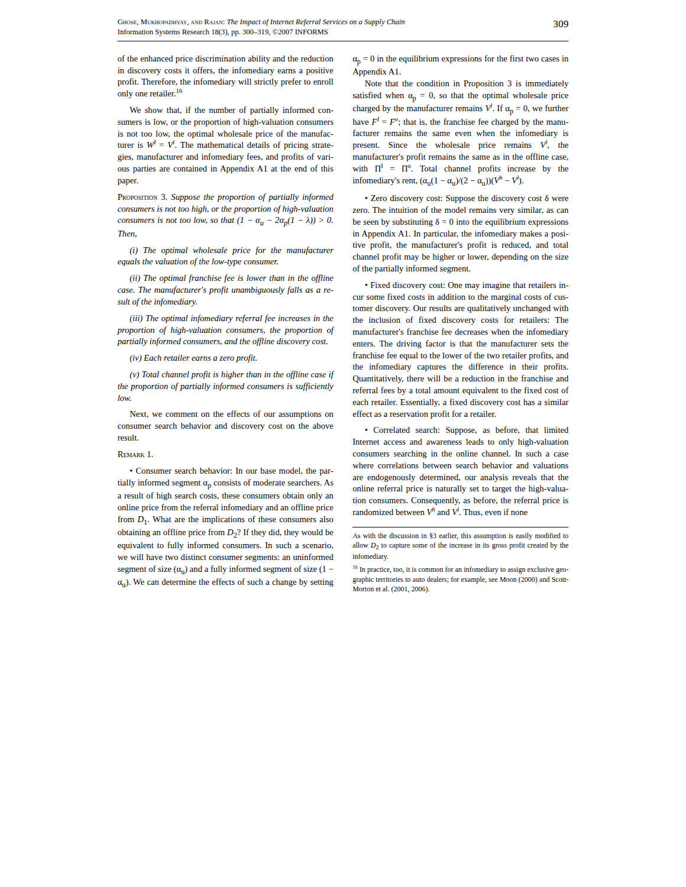Ghose, Mukhopadhyay, and Rajan: The Impact of Internet Referral Services on a Supply Chain Information Systems Research 18(3), pp. 300–319, ©2007 INFORMS
309
of the enhanced price discrimination ability and the reduction in discovery costs it offers, the infomediary earns a positive profit. Therefore, the infomediary will strictly prefer to enroll only one retailer.16
We show that, if the number of partially informed consumers is low, or the proportion of high-valuation consumers is not too low, the optimal wholesale price of the manufacturer is WI = Vl. The mathematical details of pricing strategies, manufacturer and infomediary fees, and profits of various parties are contained in Appendix A1 at the end of this paper.
Proposition 3. Suppose the proportion of partially informed consumers is not too high, or the proportion of high-valuation consumers is not too low, so that (1 − αu − 2αp(1 − λ)) > 0. Then,
(i) The optimal wholesale price for the manufacturer equals the valuation of the low-type consumer.
(ii) The optimal franchise fee is lower than in the offline case. The manufacturer's profit unambiguously falls as a result of the infomediary.
(iii) The optimal infomediary referral fee increases in the proportion of high-valuation consumers, the proportion of partially informed consumers, and the offline discovery cost.
(iv) Each retailer earns a zero profit.
(v) Total channel profit is higher than in the offline case if the proportion of partially informed consumers is sufficiently low.
Next, we comment on the effects of our assumptions on consumer search behavior and discovery cost on the above result.
Remark 1.
Consumer search behavior: In our base model, the partially informed segment αp consists of moderate searchers. As a result of high search costs, these consumers obtain only an online price from the referral infomediary and an offline price from D1. What are the implications of these consumers also obtaining an offline price from D2? If they did, they would be equivalent to fully informed consumers. In such a scenario, we will have two distinct consumer segments: an uninformed segment of size (αu) and a fully informed segment of size (1 − αu). We can determine the effects of such a change by setting αp = 0 in the equilibrium expressions for the first two cases in Appendix A1.
Note that the condition in Proposition 3 is immediately satisfied when αp = 0, so that the optimal wholesale price charged by the manufacturer remains Vl. If αp = 0, we further have FI = Fo; that is, the franchise fee charged by the manufacturer remains the same even when the infomediary is present. Since the wholesale price remains Vl, the manufacturer's profit remains the same as in the offline case, with ΠI = Πo. Total channel profits increase by the infomediary's rent, (αu(1 − αu)/(2 − αu))(Vh − Vl).
Zero discovery cost: Suppose the discovery cost δ were zero. The intuition of the model remains very similar, as can be seen by substituting δ = 0 into the equilibrium expressions in Appendix A1. In particular, the infomediary makes a positive profit, the manufacturer's profit is reduced, and total channel profit may be higher or lower, depending on the size of the partially informed segment.
Fixed discovery cost: One may imagine that retailers incur some fixed costs in addition to the marginal costs of customer discovery. Our results are qualitatively unchanged with the inclusion of fixed discovery costs for retailers: The manufacturer's franchise fee decreases when the infomediary enters. The driving factor is that the manufacturer sets the franchise fee equal to the lower of the two retailer profits, and the infomediary captures the difference in their profits. Quantitatively, there will be a reduction in the franchise and referral fees by a total amount equivalent to the fixed cost of each retailer. Essentially, a fixed discovery cost has a similar effect as a reservation profit for a retailer.
Correlated search: Suppose, as before, that limited Internet access and awareness leads to only high-valuation consumers searching in the online channel. In such a case where correlations between search behavior and valuations are endogenously determined, our analysis reveals that the online referral price is naturally set to target the high-valuation consumers. Consequently, as before, the referral price is randomized between Vh and Vl. Thus, even if none
As with the discussion in §3 earlier, this assumption is easily modified to allow D2 to capture some of the increase in its gross profit created by the infomediary.
16 In practice, too, it is common for an infomediary to assign exclusive geographic territories to auto dealers; for example, see Moon (2000) and Scott-Morton et al. (2001, 2006).